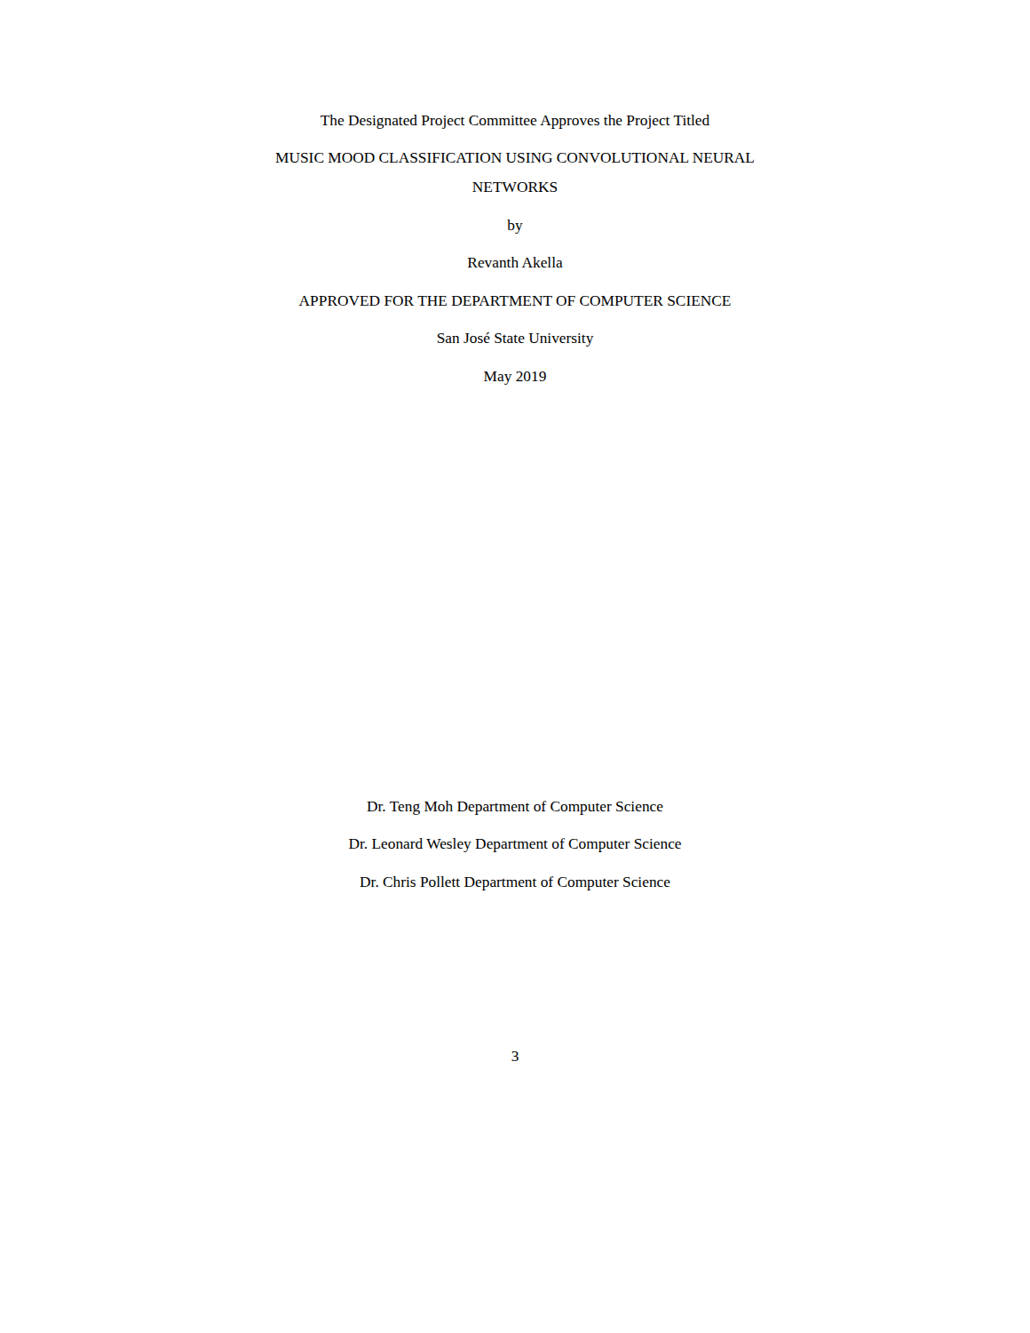The Designated Project Committee Approves the Project Titled
Music Mood Classification Using Convolutional Neural Networks
by
Revanth Akella
APPROVED FOR THE DEPARTMENT OF COMPUTER SCIENCE
San José State University
May 2019
Dr. Teng Moh Department of Computer Science
Dr. Leonard Wesley Department of Computer Science
Dr. Chris Pollett Department of Computer Science
3